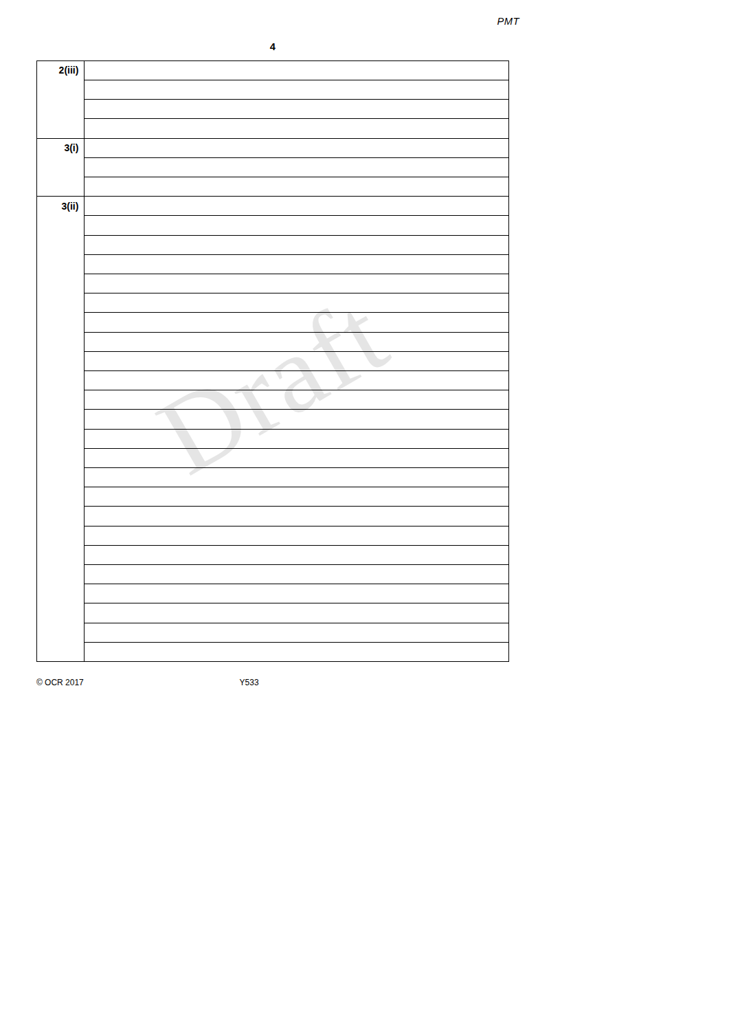PMT
4
| 2(iii) | |
| 3(i) | |
| 3(ii) | |
Draft
© OCR 2017 Y533